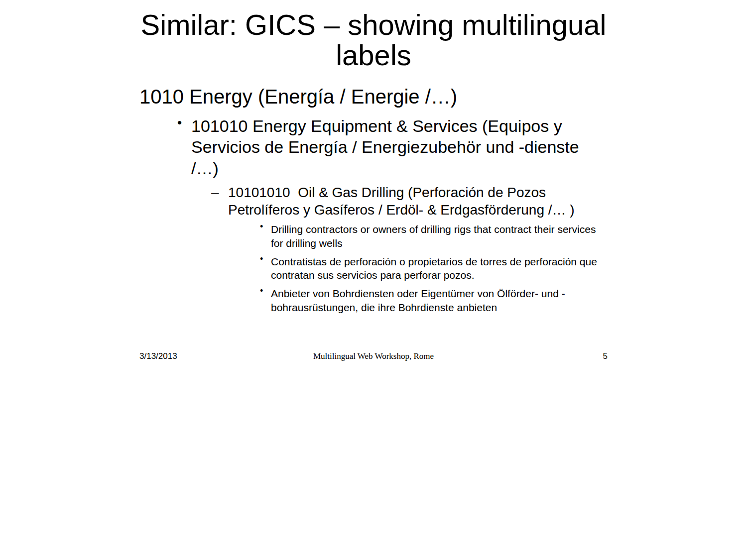Similar: GICS – showing multilingual labels
1010 Energy (Energía / Energie /…)
101010 Energy Equipment & Services (Equipos y Servicios de Energía / Energiezubehör und -dienste /…)
10101010 Oil & Gas Drilling (Perforación de Pozos Petrolíferos y Gasíferos / Erdöl- & Erdgasförderung /… )
Drilling contractors or owners of drilling rigs that contract their services for drilling wells
Contratistas de perforación o propietarios de torres de perforación que contratan sus servicios para perforar pozos.
Anbieter von Bohrdiensten oder Eigentümer von Ölförder- und -bohrausrüstungen, die ihre Bohrdienste anbieten
3/13/2013
Multilingual Web Workshop, Rome
5